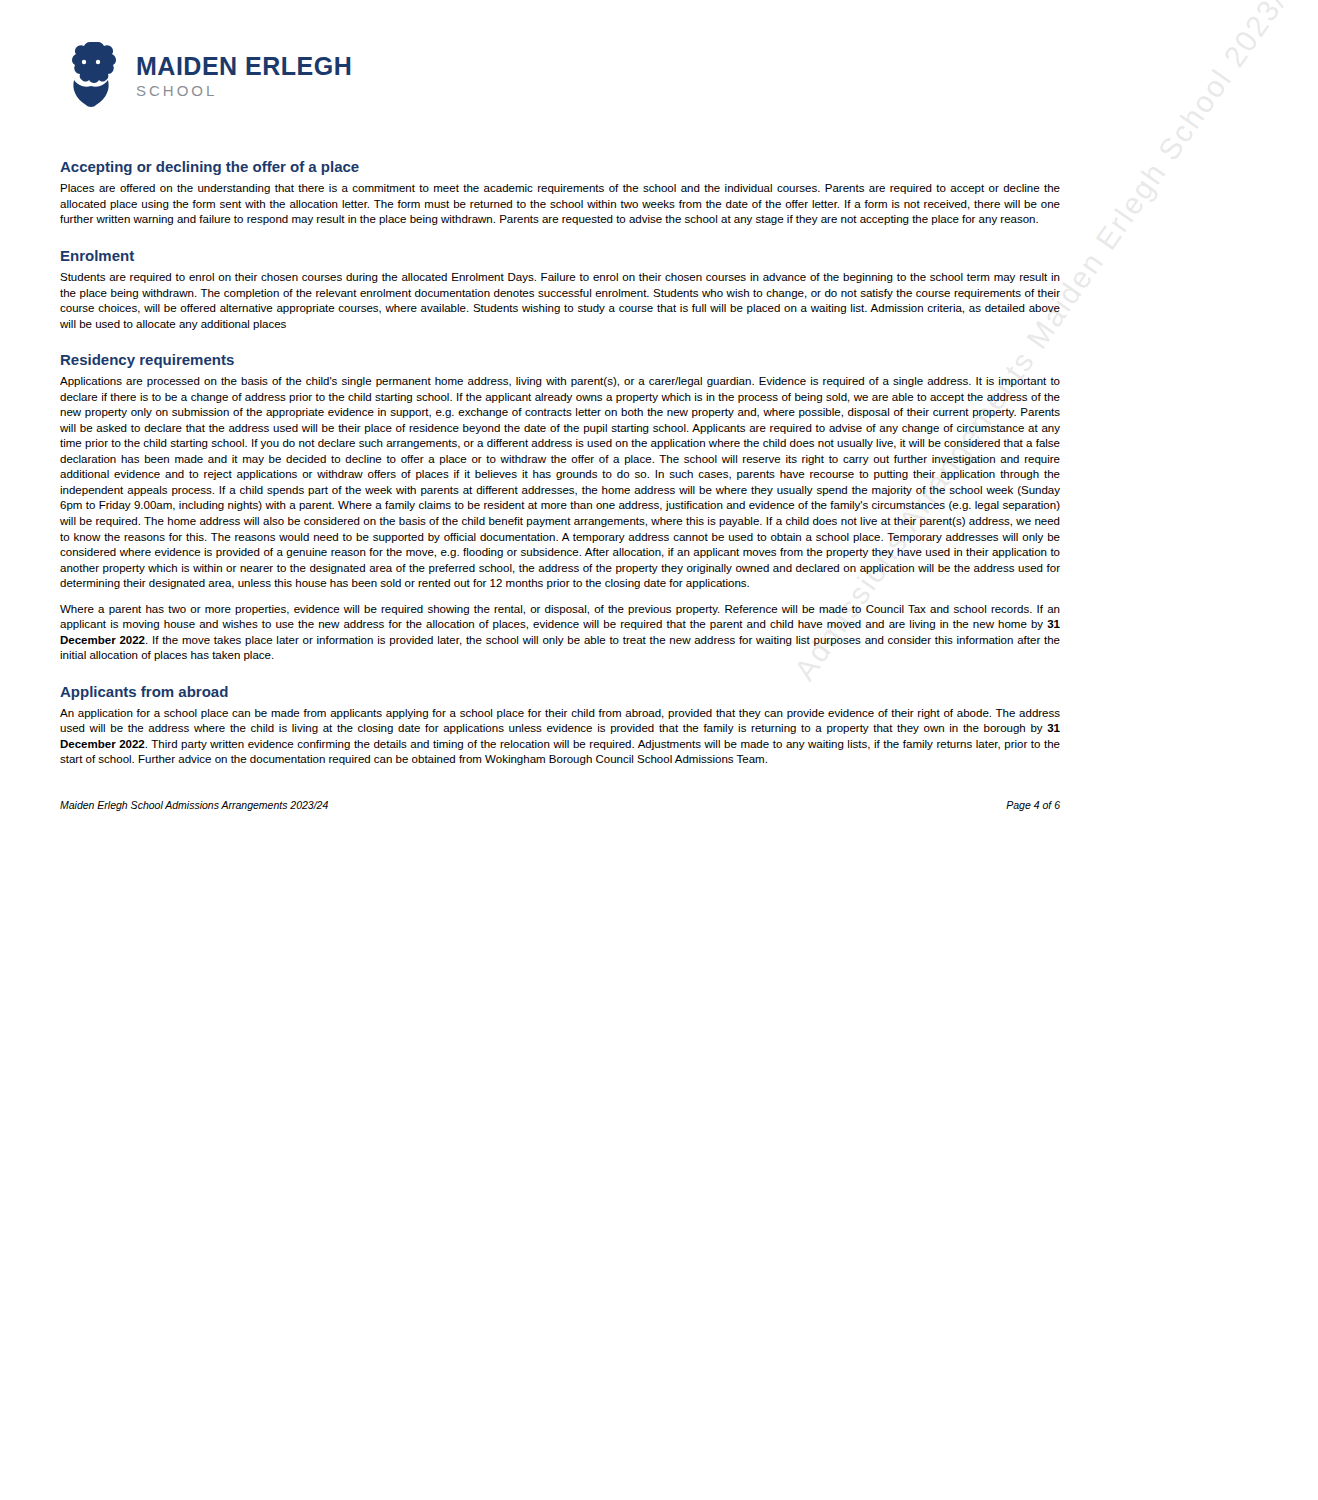Admissions Arrangements Maiden Erlegh School 2023/24
MAIDEN ERLEGH
SCHOOL
Accepting or declining the offer of a place
Places are offered on the understanding that there is a commitment to meet the academic requirements of the school and the individual courses. Parents are required to accept or decline the allocated place using the form sent with the allocation letter. The form must be returned to the school within two weeks from the date of the offer letter. If a form is not received, there will be one further written warning and failure to respond may result in the place being withdrawn. Parents are requested to advise the school at any stage if they are not accepting the place for any reason.
Enrolment
Students are required to enrol on their chosen courses during the allocated Enrolment Days. Failure to enrol on their chosen courses in advance of the beginning to the school term may result in the place being withdrawn. The completion of the relevant enrolment documentation denotes successful enrolment. Students who wish to change, or do not satisfy the course requirements of their course choices, will be offered alternative appropriate courses, where available. Students wishing to study a course that is full will be placed on a waiting list. Admission criteria, as detailed above will be used to allocate any additional places
Residency requirements
Applications are processed on the basis of the child's single permanent home address, living with parent(s), or a carer/legal guardian. Evidence is required of a single address. It is important to declare if there is to be a change of address prior to the child starting school. If the applicant already owns a property which is in the process of being sold, we are able to accept the address of the new property only on submission of the appropriate evidence in support, e.g. exchange of contracts letter on both the new property and, where possible, disposal of their current property. Parents will be asked to declare that the address used will be their place of residence beyond the date of the pupil starting school. Applicants are required to advise of any change of circumstance at any time prior to the child starting school. If you do not declare such arrangements, or a different address is used on the application where the child does not usually live, it will be considered that a false declaration has been made and it may be decided to decline to offer a place or to withdraw the offer of a place. The school will reserve its right to carry out further investigation and require additional evidence and to reject applications or withdraw offers of places if it believes it has grounds to do so. In such cases, parents have recourse to putting their application through the independent appeals process. If a child spends part of the week with parents at different addresses, the home address will be where they usually spend the majority of the school week (Sunday 6pm to Friday 9.00am, including nights) with a parent. Where a family claims to be resident at more than one address, justification and evidence of the family's circumstances (e.g. legal separation) will be required. The home address will also be considered on the basis of the child benefit payment arrangements, where this is payable. If a child does not live at their parent(s) address, we need to know the reasons for this. The reasons would need to be supported by official documentation. A temporary address cannot be used to obtain a school place. Temporary addresses will only be considered where evidence is provided of a genuine reason for the move, e.g. flooding or subsidence. After allocation, if an applicant moves from the property they have used in their application to another property which is within or nearer to the designated area of the preferred school, the address of the property they originally owned and declared on application will be the address used for determining their designated area, unless this house has been sold or rented out for 12 months prior to the closing date for applications.
Where a parent has two or more properties, evidence will be required showing the rental, or disposal, of the previous property. Reference will be made to Council Tax and school records. If an applicant is moving house and wishes to use the new address for the allocation of places, evidence will be required that the parent and child have moved and are living in the new home by 31 December 2022. If the move takes place later or information is provided later, the school will only be able to treat the new address for waiting list purposes and consider this information after the initial allocation of places has taken place.
Applicants from abroad
An application for a school place can be made from applicants applying for a school place for their child from abroad, provided that they can provide evidence of their right of abode. The address used will be the address where the child is living at the closing date for applications unless evidence is provided that the family is returning to a property that they own in the borough by 31 December 2022. Third party written evidence confirming the details and timing of the relocation will be required. Adjustments will be made to any waiting lists, if the family returns later, prior to the start of school. Further advice on the documentation required can be obtained from Wokingham Borough Council School Admissions Team.
Maiden Erlegh School Admissions Arrangements 2023/24 Page 4 of 6